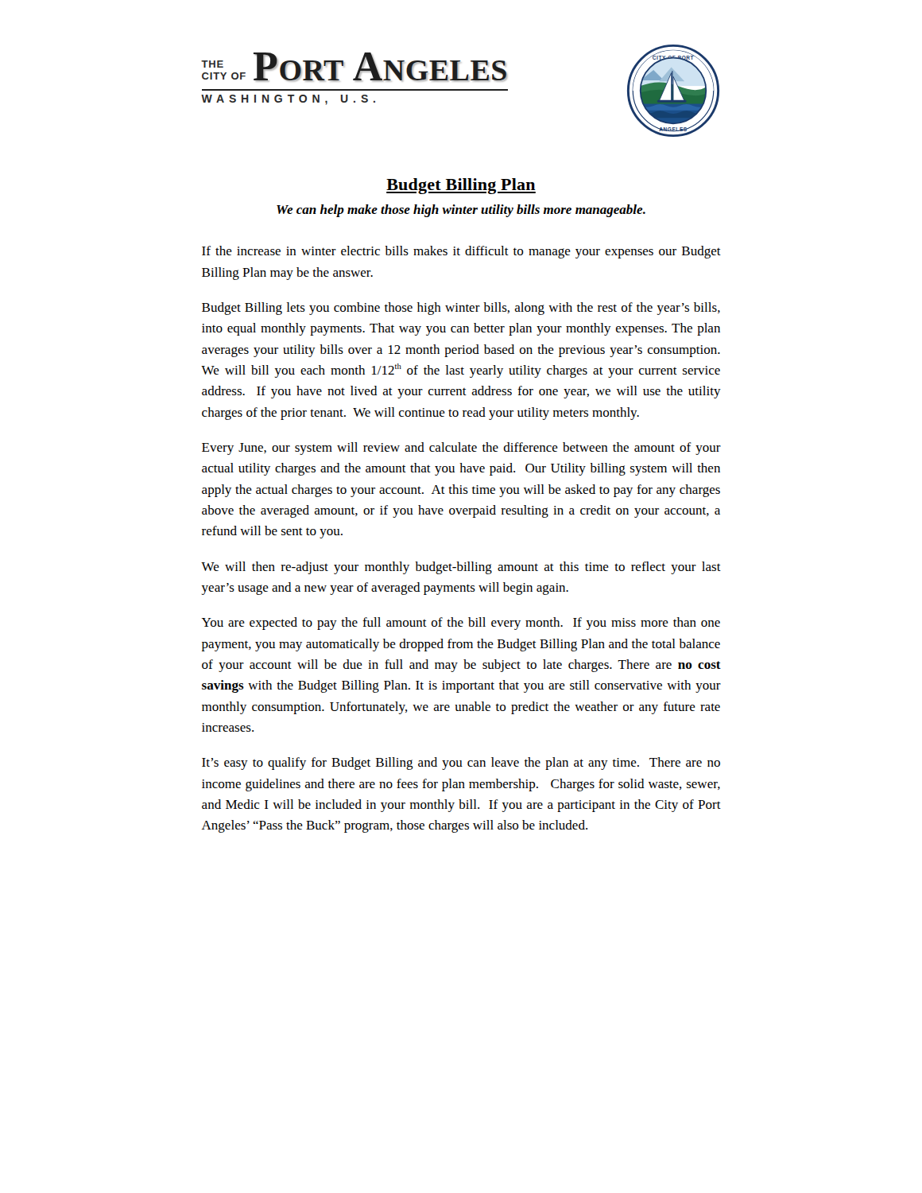THE CITY OF
PORT ANGELES
WASHINGTON, U.S.
CITY OF PORT ANGELES
Budget Billing Plan
We can help make those high winter utility bills more manageable.
If the increase in winter electric bills makes it difficult to manage your expenses our Budget Billing Plan may be the answer.
Budget Billing lets you combine those high winter bills, along with the rest of the year’s bills, into equal monthly payments. That way you can better plan your monthly expenses. The plan averages your utility bills over a 12 month period based on the previous year’s consumption. We will bill you each month 1/12th of the last yearly utility charges at your current service address. If you have not lived at your current address for one year, we will use the utility charges of the prior tenant. We will continue to read your utility meters monthly.
Every June, our system will review and calculate the difference between the amount of your actual utility charges and the amount that you have paid. Our Utility billing system will then apply the actual charges to your account. At this time you will be asked to pay for any charges above the averaged amount, or if you have overpaid resulting in a credit on your account, a refund will be sent to you.
We will then re-adjust your monthly budget-billing amount at this time to reflect your last year’s usage and a new year of averaged payments will begin again.
You are expected to pay the full amount of the bill every month. If you miss more than one payment, you may automatically be dropped from the Budget Billing Plan and the total balance of your account will be due in full and may be subject to late charges. There are no cost savings with the Budget Billing Plan. It is important that you are still conservative with your monthly consumption. Unfortunately, we are unable to predict the weather or any future rate increases.
It’s easy to qualify for Budget Billing and you can leave the plan at any time. There are no income guidelines and there are no fees for plan membership. Charges for solid waste, sewer, and Medic I will be included in your monthly bill. If you are a participant in the City of Port Angeles’ “Pass the Buck” program, those charges will also be included.